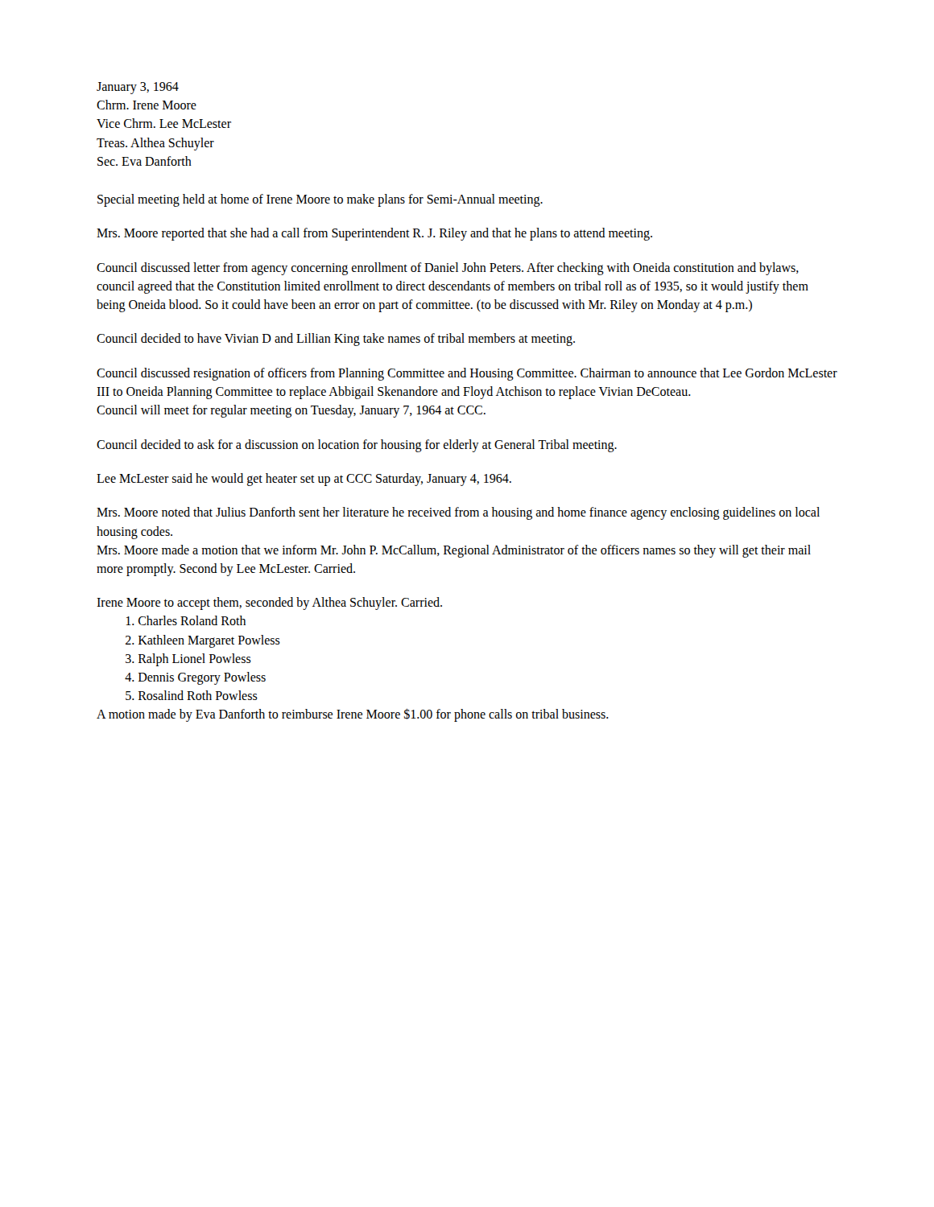January 3, 1964
Chrm. Irene Moore
Vice Chrm. Lee McLester
Treas. Althea Schuyler
Sec. Eva Danforth
Special meeting held at home of Irene Moore to make plans for Semi-Annual meeting.
Mrs. Moore reported that she had a call from Superintendent R. J. Riley and that he plans to attend meeting.
Council discussed letter from agency concerning enrollment of Daniel John Peters. After checking with Oneida constitution and bylaws, council agreed that the Constitution limited enrollment to direct descendants of members on tribal roll as of 1935, so it would justify them being Oneida blood. So it could have been an error on part of committee. (to be discussed with Mr. Riley on Monday at 4 p.m.)
Council decided to have Vivian D and Lillian King take names of tribal members at meeting.
Council discussed resignation of officers from Planning Committee and Housing Committee. Chairman to announce that Lee Gordon McLester III to Oneida Planning Committee to replace Abbigail Skenandore and Floyd Atchison to replace Vivian DeCoteau.
Council will meet for regular meeting on Tuesday, January 7, 1964 at CCC.
Council decided to ask for a discussion on location for housing for elderly at General Tribal meeting.
Lee McLester said he would get heater set up at CCC Saturday, January 4, 1964.
Mrs. Moore noted that Julius Danforth sent her literature he received from a housing and home finance agency enclosing guidelines on local housing codes.
Mrs. Moore made a motion that we inform Mr. John P. McCallum, Regional Administrator of the officers names so they will get their mail more promptly. Second by Lee McLester. Carried.
Irene Moore to accept them, seconded by Althea Schuyler. Carried.
Charles Roland Roth
Kathleen Margaret Powless
Ralph Lionel Powless
Dennis Gregory Powless
Rosalind Roth Powless
A motion made by Eva Danforth to reimburse Irene Moore $1.00 for phone calls on tribal business.